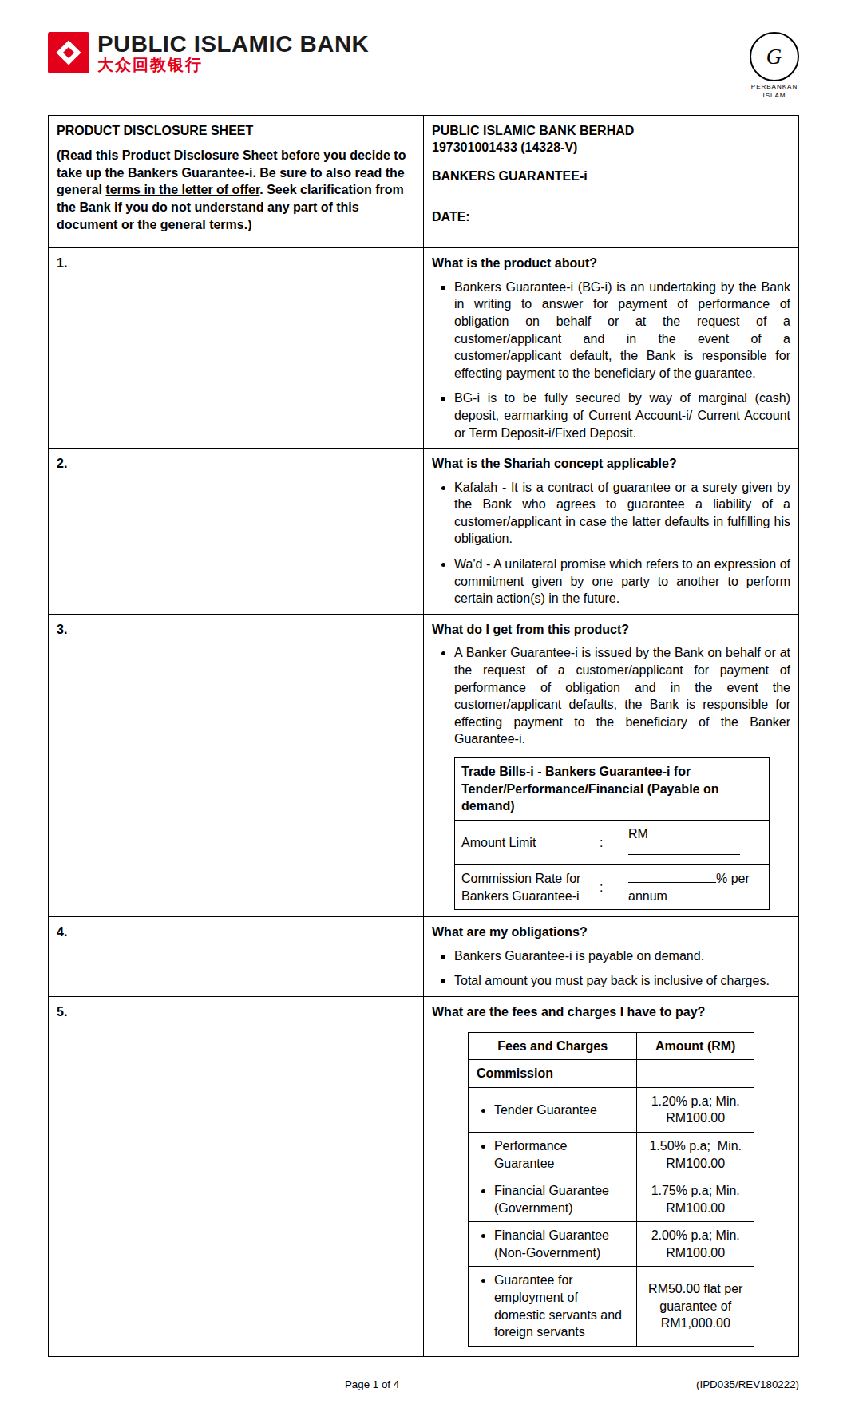PUBLIC ISLAMIC BANK
大众回教银行
G
PERBANKAN
ISLAM
| PRODUCT DISCLOSURE SHEET (Read this Product Disclosure Sheet before you decide to take up the Bankers Guarantee-i. Be sure to also read the general terms in the letter of offer . Seek clarification from the Bank if you do not understand any part of this document or the general terms.) | PUBLIC ISLAMIC BANK BERHAD 197301001433 (14328-V) BANKERS GUARANTEE-i DATE: |
| 1. | What is the product about? Bankers Guarantee-i (BG-i) is an undertaking by the Bank in writing to answer for payment of performance of obligation on behalf or at the request of a customer/applicant and in the event of a customer/applicant default, the Bank is responsible for effecting payment to the beneficiary of the guarantee. BG-i is to be fully secured by way of marginal (cash) deposit, earmarking of Current Account-i/ Current Account or Term Deposit-i/Fixed Deposit. |
| 2. | What is the Shariah concept applicable? Kafalah - It is a contract of guarantee or a surety given by the Bank who agrees to guarantee a liability of a customer/applicant in case the latter defaults in fulfilling his obligation. Wa'd - A unilateral promise which refers to an expression of commitment given by one party to another to perform certain action(s) in the future. |
| 3. | What do I get from this product? A Banker Guarantee-i is issued by the Bank on behalf or at the request of a customer/applicant for payment of performance of obligation and in the event the customer/applicant defaults, the Bank is responsible for effecting payment to the beneficiary of the Banker Guarantee-i. / Trade Bills-i - Bankers Guarantee-i for Tender/Performance/Financial (Payable on demand) / / Amount Limit / : / RM / / Commission Rate for Bankers Guarantee-i / : / % per annum / |
| 4. | What are my obligations? Bankers Guarantee-i is payable on demand. Total amount you must pay back is inclusive of charges. |
| 5. | What are the fees and charges I have to pay? / Fees and Charges / Amount (RM) / / --- / --- / / Commission / / / Tender Guarantee / 1.20% p.a; Min. RM100.00 / / Performance Guarantee / 1.50% p.a; Min. RM100.00 / / Financial Guarantee (Government) / 1.75% p.a; Min. RM100.00 / / Financial Guarantee (Non-Government) / 2.00% p.a; Min. RM100.00 / / Guarantee for employment of domestic servants and foreign servants / RM50.00 flat per guarantee of RM1,000.00 / |
Page 1 of 4
(IPD035/REV180222)